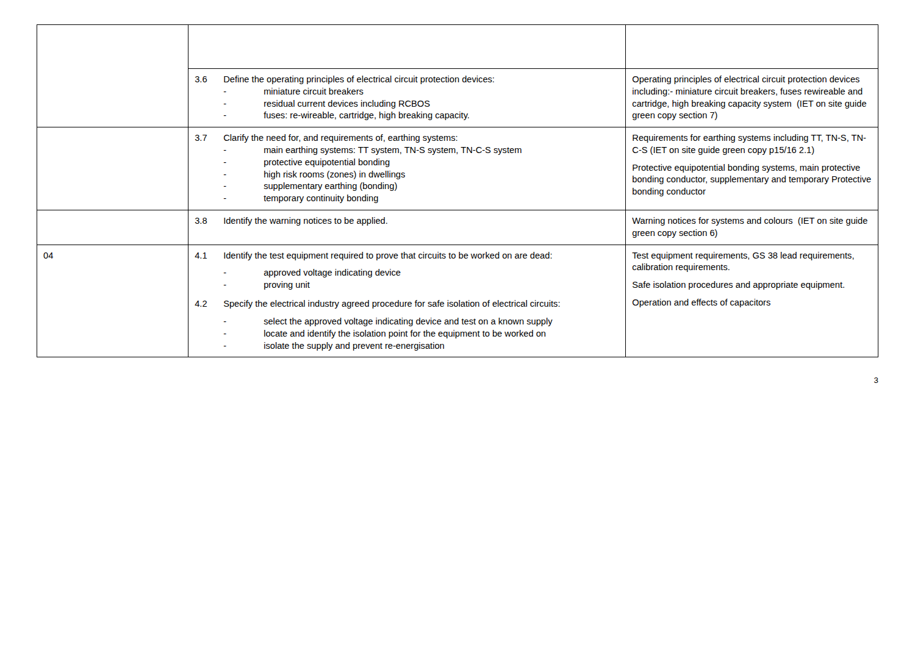| | 3.6 Define the operating principles of electrical circuit protection devices: miniature circuit breakers residual current devices including RCBOS fuses: re-wireable, cartridge, high breaking capacity. | Operating principles of electrical circuit protection devices including:- miniature circuit breakers, fuses rewireable and cartridge, high breaking capacity system (IET on site guide green copy section 7) |
| | 3.7 Clarify the need for, and requirements of, earthing systems: main earthing systems: TT system, TN-S system, TN-C-S system protective equipotential bonding high risk rooms (zones) in dwellings supplementary earthing (bonding) temporary continuity bonding | Requirements for earthing systems including TT, TN-S, TN-C-S (IET on site guide green copy p15/16 2.1) Protective equipotential bonding systems, main protective bonding conductor, supplementary and temporary Protective bonding conductor |
| | 3.8 Identify the warning notices to be applied. | Warning notices for systems and colours (IET on site guide green copy section 6) |
| 04 | 4.1 Identify the test equipment required to prove that circuits to be worked on are dead: approved voltage indicating device proving unit 4.2 Specify the electrical industry agreed procedure for safe isolation of electrical circuits: select the approved voltage indicating device and test on a known supply locate and identify the isolation point for the equipment to be worked on isolate the supply and prevent re-energisation | Test equipment requirements, GS 38 lead requirements, calibration requirements. Safe isolation procedures and appropriate equipment. Operation and effects of capacitors |
3